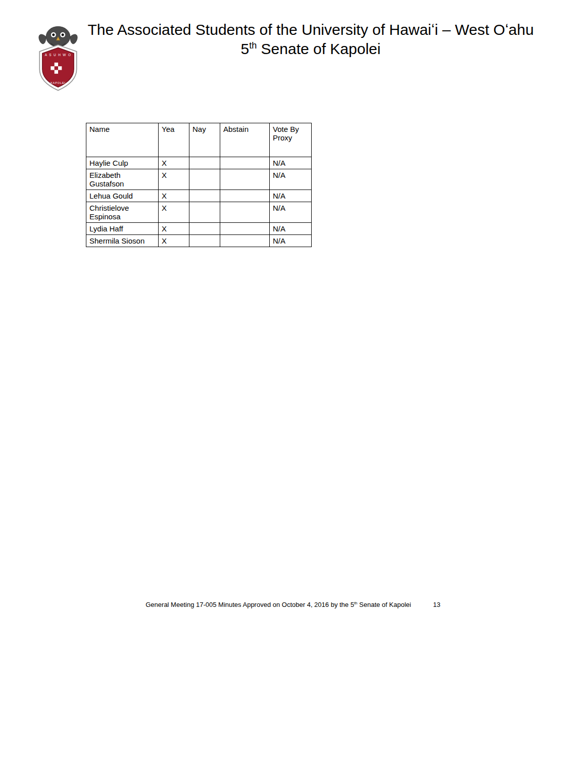A S U H W O KAPOLEI
The Associated Students of the University of Hawaiʻi – West Oʻahu 5th Senate of Kapolei
| Name | Yea | Nay | Abstain | Vote By Proxy |
| --- | --- | --- | --- | --- |
| Haylie Culp | X | | | N/A |
| Elizabeth Gustafson | X | | | N/A |
| Lehua Gould | X | | | N/A |
| Christielove Espinosa | X | | | N/A |
| Lydia Haff | X | | | N/A |
| Shermila Sioson | X | | | N/A |
General Meeting 17-005 Minutes Approved on October 4, 2016 by the 5th Senate of Kapolei 13